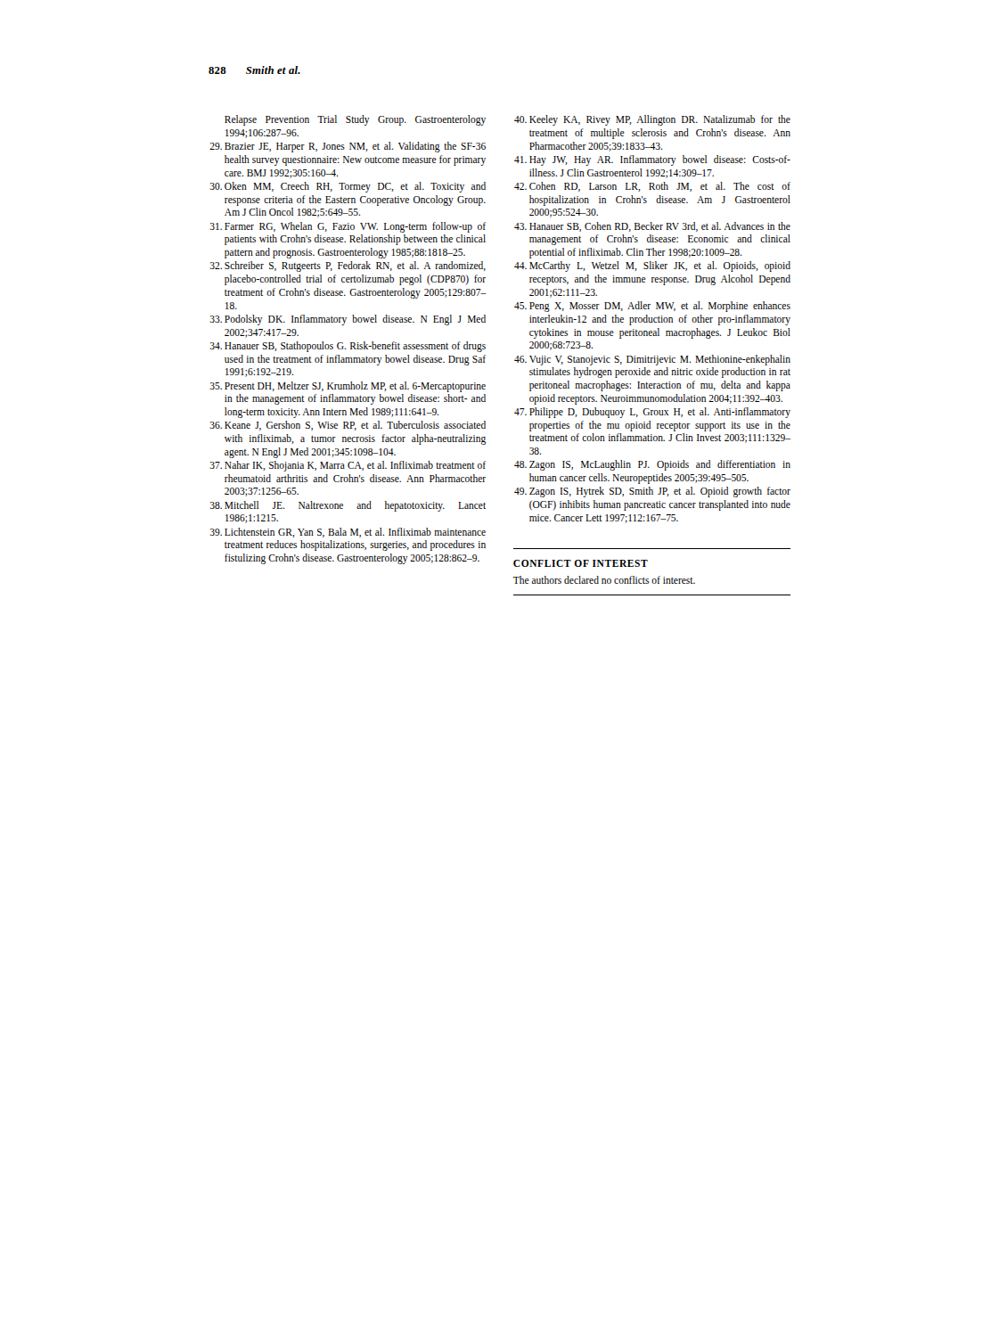828 Smith et al.
Relapse Prevention Trial Study Group. Gastroenterology 1994;106:287–96.
29. Brazier JE, Harper R, Jones NM, et al. Validating the SF-36 health survey questionnaire: New outcome measure for primary care. BMJ 1992;305:160–4.
30. Oken MM, Creech RH, Tormey DC, et al. Toxicity and response criteria of the Eastern Cooperative Oncology Group. Am J Clin Oncol 1982;5:649–55.
31. Farmer RG, Whelan G, Fazio VW. Long-term follow-up of patients with Crohn's disease. Relationship between the clinical pattern and prognosis. Gastroenterology 1985;88:1818–25.
32. Schreiber S, Rutgeerts P, Fedorak RN, et al. A randomized, placebo-controlled trial of certolizumab pegol (CDP870) for treatment of Crohn's disease. Gastroenterology 2005;129:807–18.
33. Podolsky DK. Inflammatory bowel disease. N Engl J Med 2002;347:417–29.
34. Hanauer SB, Stathopoulos G. Risk-benefit assessment of drugs used in the treatment of inflammatory bowel disease. Drug Saf 1991;6:192–219.
35. Present DH, Meltzer SJ, Krumholz MP, et al. 6-Mercaptopurine in the management of inflammatory bowel disease: short- and long-term toxicity. Ann Intern Med 1989;111:641–9.
36. Keane J, Gershon S, Wise RP, et al. Tuberculosis associated with infliximab, a tumor necrosis factor alpha-neutralizing agent. N Engl J Med 2001;345:1098–104.
37. Nahar IK, Shojania K, Marra CA, et al. Infliximab treatment of rheumatoid arthritis and Crohn's disease. Ann Pharmacother 2003;37:1256–65.
38. Mitchell JE. Naltrexone and hepatotoxicity. Lancet 1986;1:1215.
39. Lichtenstein GR, Yan S, Bala M, et al. Infliximab maintenance treatment reduces hospitalizations, surgeries, and procedures in fistulizing Crohn's disease. Gastroenterology 2005;128:862–9.
40. Keeley KA, Rivey MP, Allington DR. Natalizumab for the treatment of multiple sclerosis and Crohn's disease. Ann Pharmacother 2005;39:1833–43.
41. Hay JW, Hay AR. Inflammatory bowel disease: Costs-of-illness. J Clin Gastroenterol 1992;14:309–17.
42. Cohen RD, Larson LR, Roth JM, et al. The cost of hospitalization in Crohn's disease. Am J Gastroenterol 2000;95:524–30.
43. Hanauer SB, Cohen RD, Becker RV 3rd, et al. Advances in the management of Crohn's disease: Economic and clinical potential of infliximab. Clin Ther 1998;20:1009–28.
44. McCarthy L, Wetzel M, Sliker JK, et al. Opioids, opioid receptors, and the immune response. Drug Alcohol Depend 2001;62:111–23.
45. Peng X, Mosser DM, Adler MW, et al. Morphine enhances interleukin-12 and the production of other pro-inflammatory cytokines in mouse peritoneal macrophages. J Leukoc Biol 2000;68:723–8.
46. Vujic V, Stanojevic S, Dimitrijevic M. Methionine-enkephalin stimulates hydrogen peroxide and nitric oxide production in rat peritoneal macrophages: Interaction of mu, delta and kappa opioid receptors. Neuroimmunomodulation 2004;11:392–403.
47. Philippe D, Dubuquoy L, Groux H, et al. Anti-inflammatory properties of the mu opioid receptor support its use in the treatment of colon inflammation. J Clin Invest 2003;111:1329–38.
48. Zagon IS, McLaughlin PJ. Opioids and differentiation in human cancer cells. Neuropeptides 2005;39:495–505.
49. Zagon IS, Hytrek SD, Smith JP, et al. Opioid growth factor (OGF) inhibits human pancreatic cancer transplanted into nude mice. Cancer Lett 1997;112:167–75.
CONFLICT OF INTEREST
The authors declared no conflicts of interest.